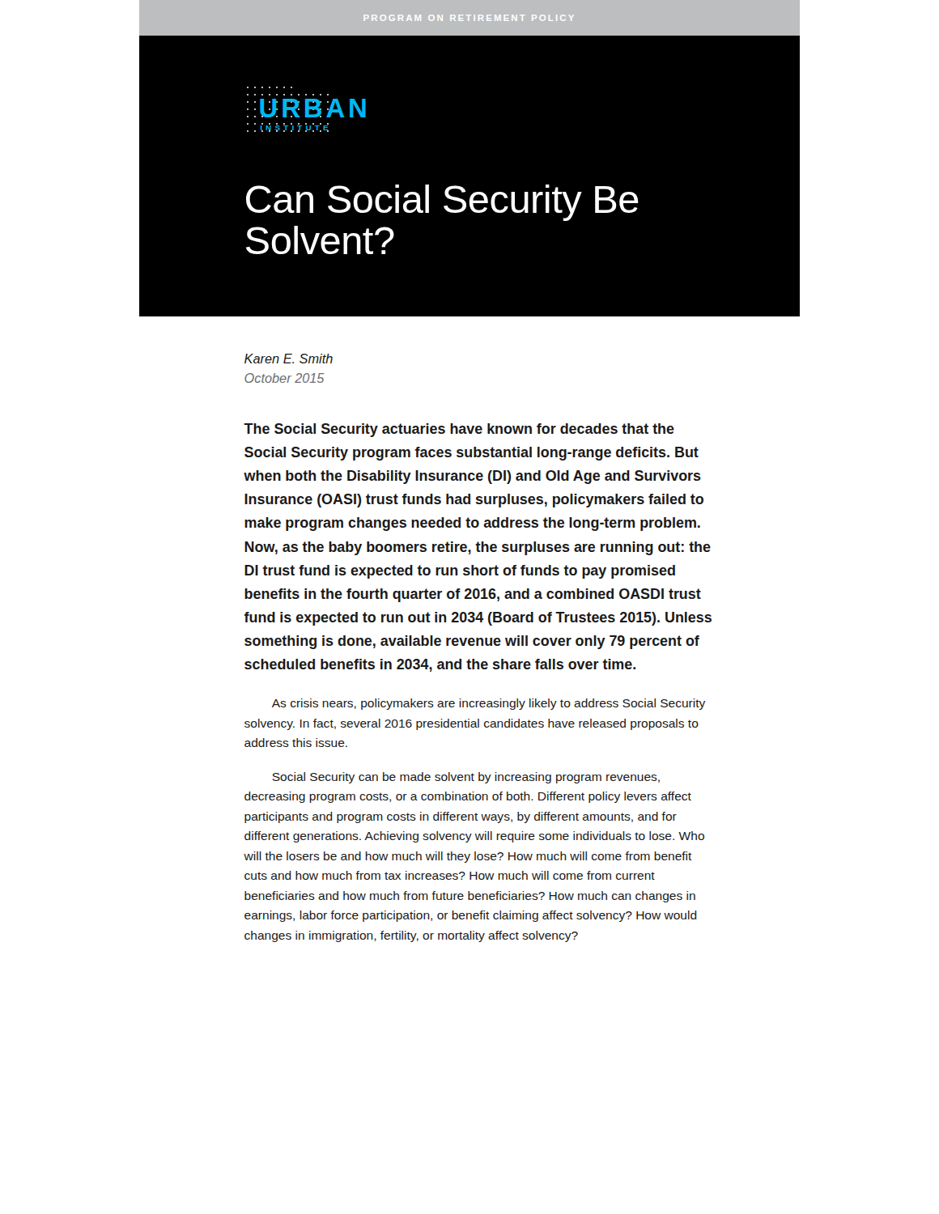Program on Retirement Policy
URBAN INSTITUTE
Can Social Security Be Solvent?
Karen E. Smith October 2015
The Social Security actuaries have known for decades that the Social Security program faces substantial long-range deficits. But when both the Disability Insurance (DI) and Old Age and Survivors Insurance (OASI) trust funds had surpluses, policymakers failed to make program changes needed to address the long-term problem. Now, as the baby boomers retire, the surpluses are running out: the DI trust fund is expected to run short of funds to pay promised benefits in the fourth quarter of 2016, and a combined OASDI trust fund is expected to run out in 2034 (Board of Trustees 2015). Unless something is done, available revenue will cover only 79 percent of scheduled benefits in 2034, and the share falls over time.
As crisis nears, policymakers are increasingly likely to address Social Security solvency. In fact, several 2016 presidential candidates have released proposals to address this issue.
Social Security can be made solvent by increasing program revenues, decreasing program costs, or a combination of both. Different policy levers affect participants and program costs in different ways, by different amounts, and for different generations. Achieving solvency will require some individuals to lose. Who will the losers be and how much will they lose? How much will come from benefit cuts and how much from tax increases? How much will come from current beneficiaries and how much from future beneficiaries? How much can changes in earnings, labor force participation, or benefit claiming affect solvency? How would changes in immigration, fertility, or mortality affect solvency?